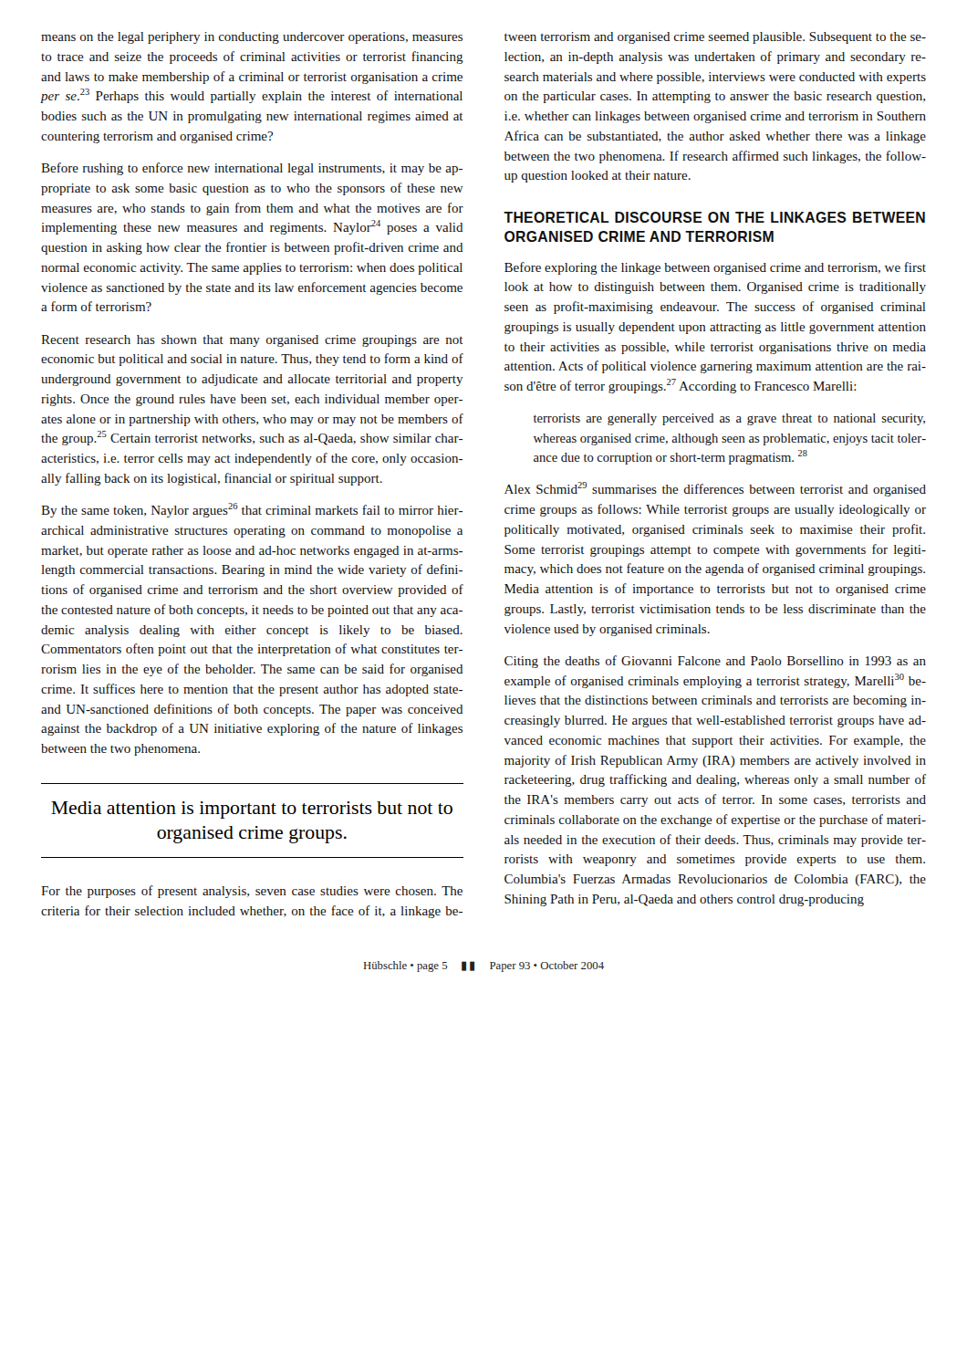means on the legal periphery in conducting undercover operations, measures to trace and seize the proceeds of criminal activities or terrorist financing and laws to make membership of a criminal or terrorist organisation a crime per se.23 Perhaps this would partially explain the interest of international bodies such as the UN in promulgating new international regimes aimed at countering terrorism and organised crime?
Before rushing to enforce new international legal instruments, it may be appropriate to ask some basic question as to who the sponsors of these new measures are, who stands to gain from them and what the motives are for implementing these new measures and regiments. Naylor24 poses a valid question in asking how clear the frontier is between profit-driven crime and normal economic activity. The same applies to terrorism: when does political violence as sanctioned by the state and its law enforcement agencies become a form of terrorism?
Recent research has shown that many organised crime groupings are not economic but political and social in nature. Thus, they tend to form a kind of underground government to adjudicate and allocate territorial and property rights. Once the ground rules have been set, each individual member operates alone or in partnership with others, who may or may not be members of the group.25 Certain terrorist networks, such as al-Qaeda, show similar characteristics, i.e. terror cells may act independently of the core, only occasionally falling back on its logistical, financial or spiritual support.
By the same token, Naylor argues26 that criminal markets fail to mirror hierarchical administrative structures operating on command to monopolise a market, but operate rather as loose and ad-hoc networks engaged in at-arms-length commercial transactions. Bearing in mind the wide variety of definitions of organised crime and terrorism and the short overview provided of the contested nature of both concepts, it needs to be pointed out that any academic analysis dealing with either concept is likely to be biased. Commentators often point out that the interpretation of what constitutes terrorism lies in the eye of the beholder. The same can be said for organised crime. It suffices here to mention that the present author has adopted state- and UN-sanctioned definitions of both concepts. The paper was conceived against the backdrop of a UN initiative exploring of the nature of linkages between the two phenomena.
Media attention is important to terrorists but not to organised crime groups.
For the purposes of present analysis, seven case studies were chosen. The criteria for their selection included whether, on the face of it, a linkage between terrorism and organised crime seemed plausible. Subsequent to the selection, an in-depth analysis was undertaken of primary and secondary research materials and where possible, interviews were conducted with experts on the particular cases. In attempting to answer the basic research question, i.e. whether can linkages between organised crime and terrorism in Southern Africa can be substantiated, the author asked whether there was a linkage between the two phenomena. If research affirmed such linkages, the follow-up question looked at their nature.
Theoretical discourse on the linkages between organised crime and terrorism
Before exploring the linkage between organised crime and terrorism, we first look at how to distinguish between them. Organised crime is traditionally seen as profit-maximising endeavour. The success of organised criminal groupings is usually dependent upon attracting as little government attention to their activities as possible, while terrorist organisations thrive on media attention. Acts of political violence garnering maximum attention are the raison d'être of terror groupings.27 According to Francesco Marelli:
terrorists are generally perceived as a grave threat to national security, whereas organised crime, although seen as problematic, enjoys tacit tolerance due to corruption or short-term pragmatism. 28
Alex Schmid29 summarises the differences between terrorist and organised crime groups as follows: While terrorist groups are usually ideologically or politically motivated, organised criminals seek to maximise their profit. Some terrorist groupings attempt to compete with governments for legitimacy, which does not feature on the agenda of organised criminal groupings. Media attention is of importance to terrorists but not to organised crime groups. Lastly, terrorist victimisation tends to be less discriminate than the violence used by organised criminals.
Citing the deaths of Giovanni Falcone and Paolo Borsellino in 1993 as an example of organised criminals employing a terrorist strategy, Marelli30 believes that the distinctions between criminals and terrorists are becoming increasingly blurred. He argues that well-established terrorist groups have advanced economic machines that support their activities. For example, the majority of Irish Republican Army (IRA) members are actively involved in racketeering, drug trafficking and dealing, whereas only a small number of the IRA's members carry out acts of terror. In some cases, terrorists and criminals collaborate on the exchange of expertise or the purchase of materials needed in the execution of their deeds. Thus, criminals may provide terrorists with weaponry and sometimes provide experts to use them. Columbia's Fuerzas Armadas Revolucionarios de Colombia (FARC), the Shining Path in Peru, al-Qaeda and others control drug-producing
Hübschle • page 5 ▮▮ Paper 93 • October 2004